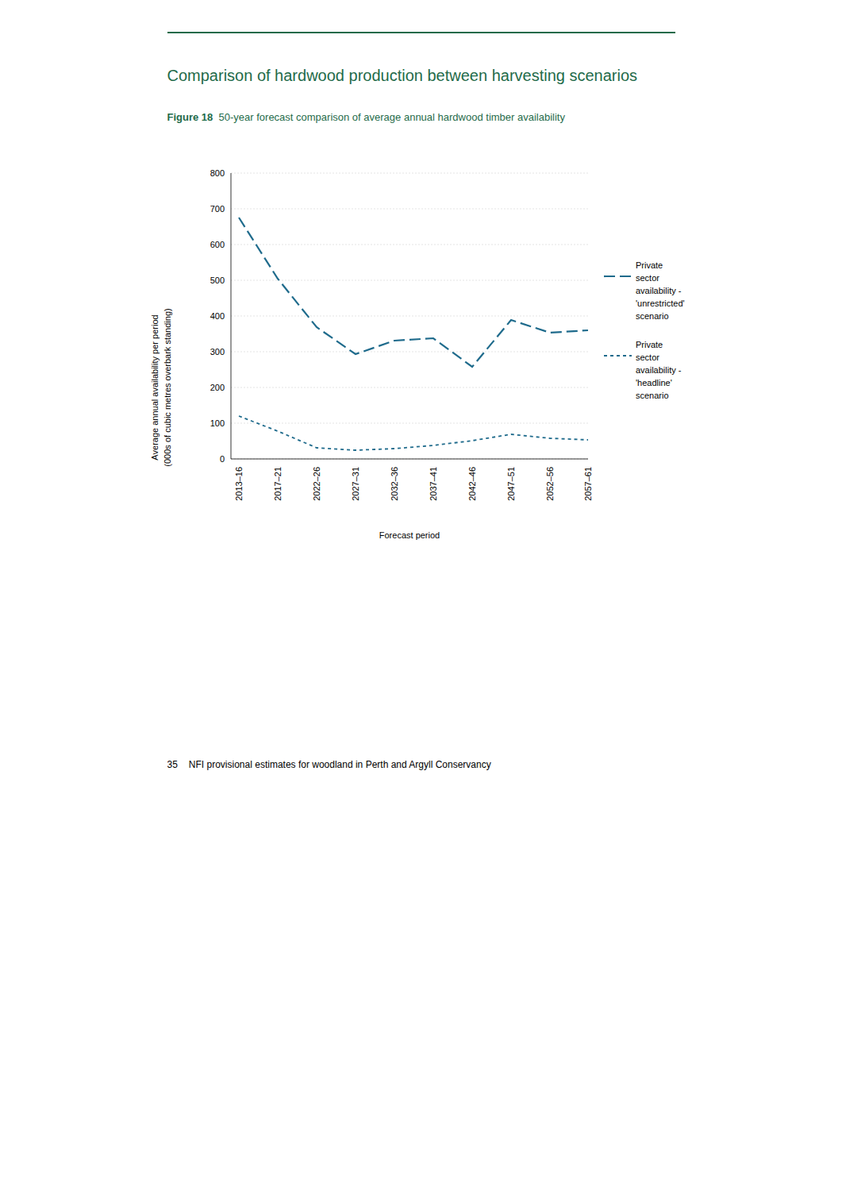Comparison of hardwood production between harvesting scenarios
Figure 18 50-year forecast comparison of average annual hardwood timber availability
Average annual availability per period (000s of cubic metres overbark standing) 800 700 600 500 400 300 200 100 0 2013–16 2017–21 2022–26 2027–31 2032–36 2037–41 2042–46 2047–51 2052–56 2057–61 Forecast period Private sector availability - 'unrestricted' scenario Private sector availability - 'headline' scenario
35 NFI provisional estimates for woodland in Perth and Argyll Conservancy